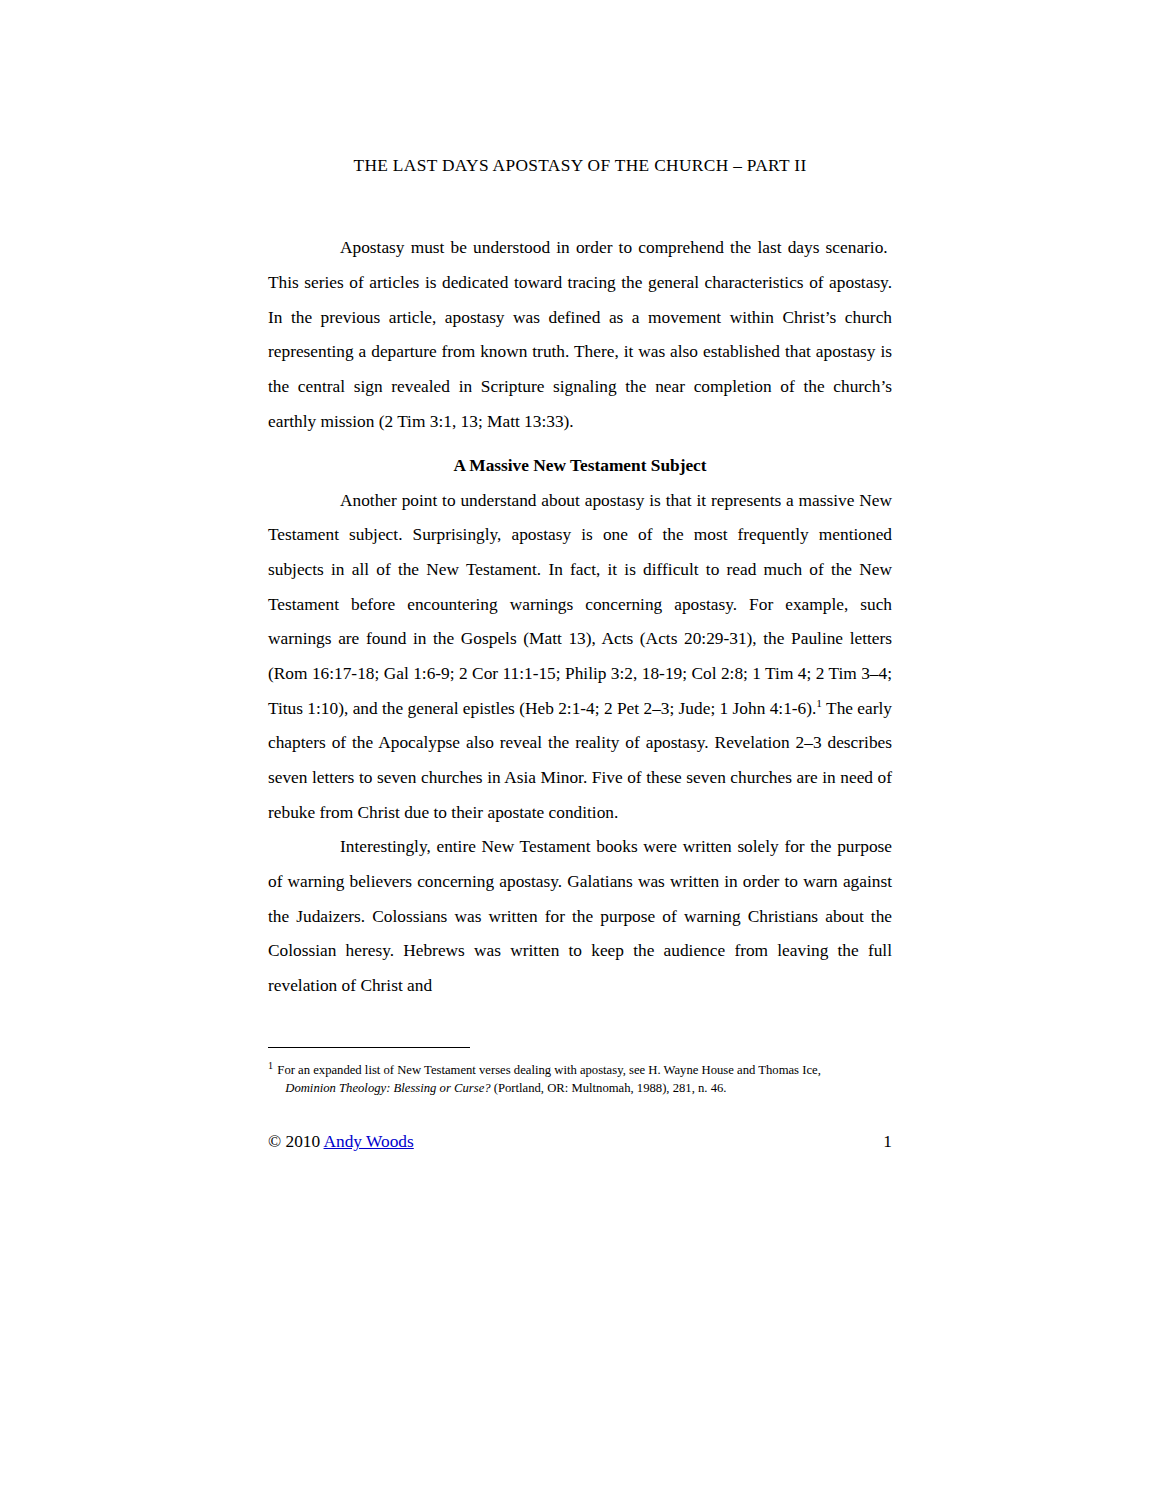The Last Days Apostasy of the Church – Part II
Apostasy must be understood in order to comprehend the last days scenario. This series of articles is dedicated toward tracing the general characteristics of apostasy. In the previous article, apostasy was defined as a movement within Christ’s church representing a departure from known truth. There, it was also established that apostasy is the central sign revealed in Scripture signaling the near completion of the church’s earthly mission (2 Tim 3:1, 13; Matt 13:33).
A Massive New Testament Subject
Another point to understand about apostasy is that it represents a massive New Testament subject. Surprisingly, apostasy is one of the most frequently mentioned subjects in all of the New Testament. In fact, it is difficult to read much of the New Testament before encountering warnings concerning apostasy. For example, such warnings are found in the Gospels (Matt 13), Acts (Acts 20:29-31), the Pauline letters (Rom 16:17-18; Gal 1:6-9; 2 Cor 11:1-15; Philip 3:2, 18-19; Col 2:8; 1 Tim 4; 2 Tim 3–4; Titus 1:10), and the general epistles (Heb 2:1-4; 2 Pet 2–3; Jude; 1 John 4:1-6).1 The early chapters of the Apocalypse also reveal the reality of apostasy. Revelation 2–3 describes seven letters to seven churches in Asia Minor. Five of these seven churches are in need of rebuke from Christ due to their apostate condition.
Interestingly, entire New Testament books were written solely for the purpose of warning believers concerning apostasy. Galatians was written in order to warn against the Judaizers. Colossians was written for the purpose of warning Christians about the Colossian heresy. Hebrews was written to keep the audience from leaving the full revelation of Christ and
1 For an expanded list of New Testament verses dealing with apostasy, see H. Wayne House and Thomas Ice, Dominion Theology: Blessing or Curse? (Portland, OR: Multnomah, 1988), 281, n. 46.
© 2010 Andy Woods 1